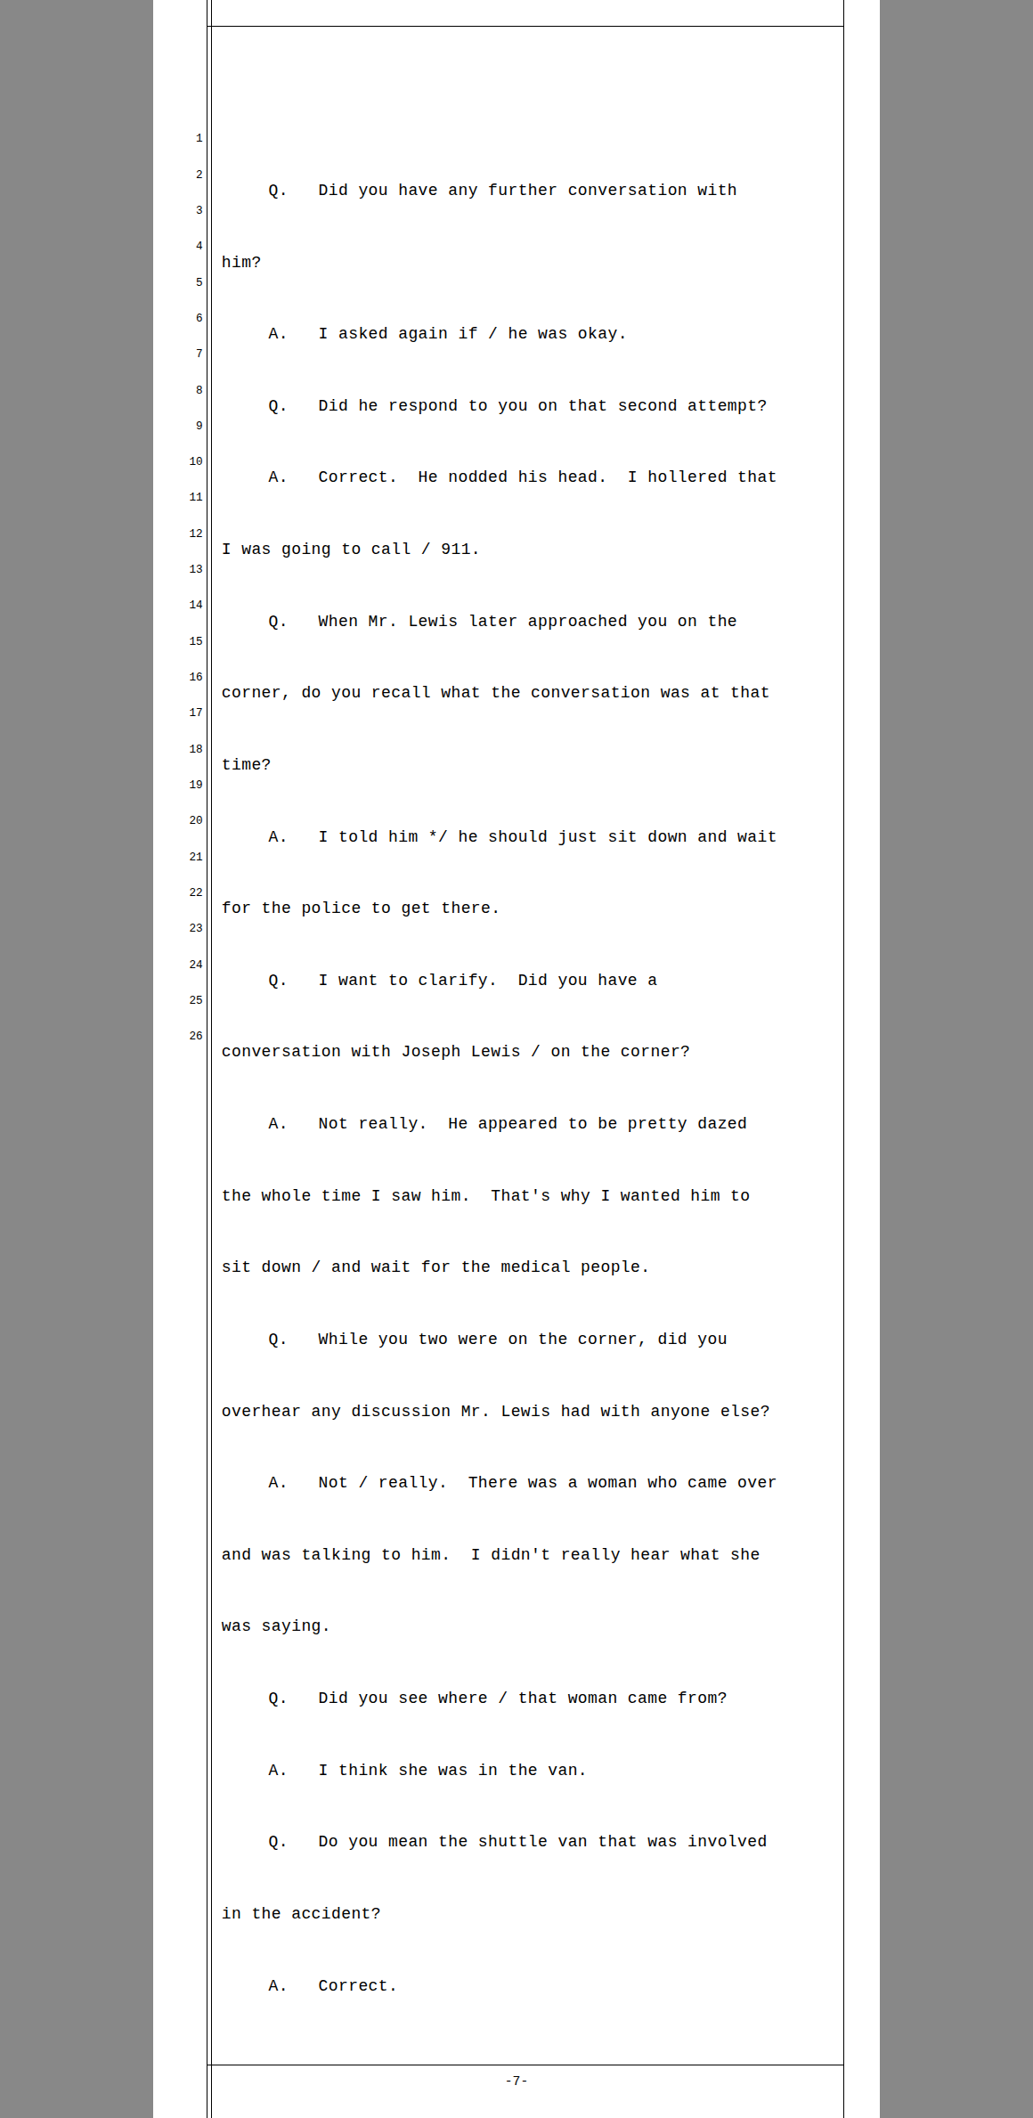1
2
3
4
5
6
7
8
9
10
11
12
13
14
15
16
17
18
19
20
21
22
23
24
25
26
Q. Did you have any further conversation with
him?
A. I asked again if / he was okay.
Q. Did he respond to you on that second attempt?
A. Correct. He nodded his head. I hollered that
I was going to call / 911.
Q. When Mr. Lewis later approached you on the
corner, do you recall what the conversation was at that
time?
A. I told him */ he should just sit down and wait
for the police to get there.
Q. I want to clarify. Did you have a
conversation with Joseph Lewis / on the corner?
A. Not really. He appeared to be pretty dazed
the whole time I saw him. That's why I wanted him to
sit down / and wait for the medical people.
Q. While you two were on the corner, did you
overhear any discussion Mr. Lewis had with anyone else?
A. Not / really. There was a woman who came over
and was talking to him. I didn't really hear what she
was saying.
Q. Did you see where / that woman came from?
A. I think she was in the van.
Q. Do you mean the shuttle van that was involved
in the accident?
A. Correct.
-7-